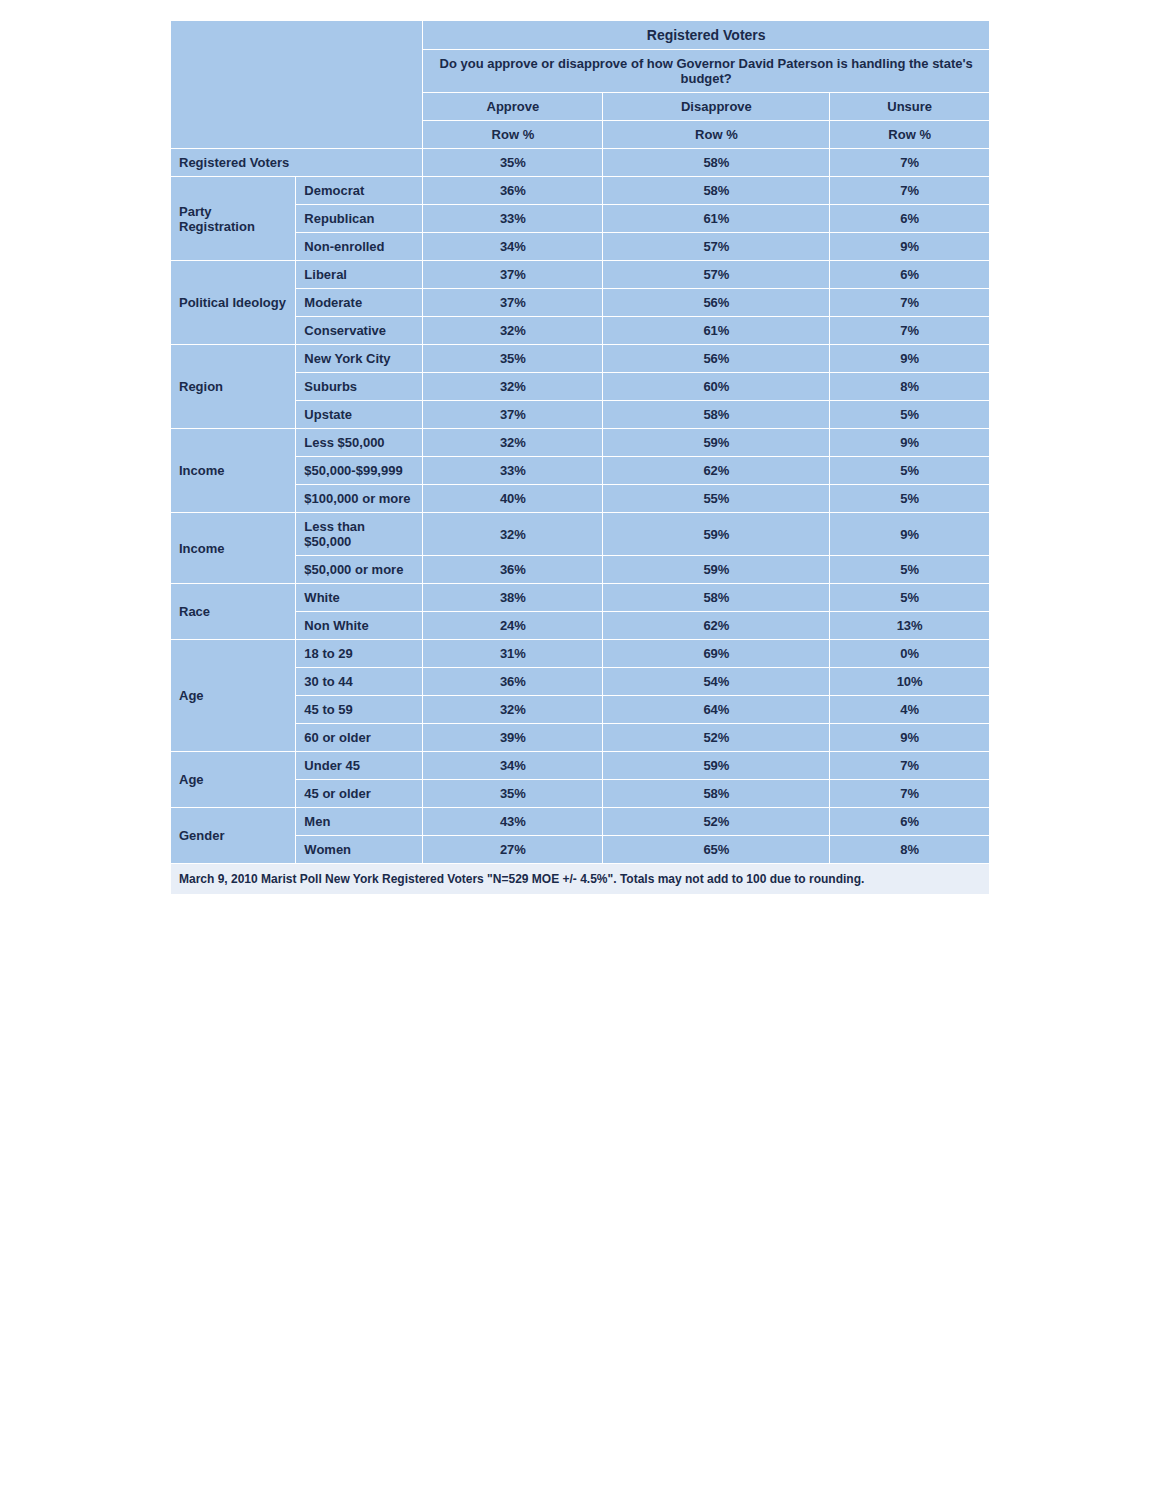| | Registered Voters |
| --- | --- |
| Do you approve or disapprove of how Governor David Paterson is handling the state's budget? |
| Approve | Disapprove | Unsure |
| Row % | Row % | Row % |
| Registered Voters | 35% | 58% | 7% |
| Party Registration | Democrat | 36% | 58% | 7% |
| Republican | 33% | 61% | 6% |
| Non-enrolled | 34% | 57% | 9% |
| Political Ideology | Liberal | 37% | 57% | 6% |
| Moderate | 37% | 56% | 7% |
| Conservative | 32% | 61% | 7% |
| Region | New York City | 35% | 56% | 9% |
| Suburbs | 32% | 60% | 8% |
| Upstate | 37% | 58% | 5% |
| Income | Less $50,000 | 32% | 59% | 9% |
| $50,000-$99,999 | 33% | 62% | 5% |
| $100,000 or more | 40% | 55% | 5% |
| Income | Less than $50,000 | 32% | 59% | 9% |
| $50,000 or more | 36% | 59% | 5% |
| Race | White | 38% | 58% | 5% |
| Non White | 24% | 62% | 13% |
| Age | 18 to 29 | 31% | 69% | 0% |
| 30 to 44 | 36% | 54% | 10% |
| 45 to 59 | 32% | 64% | 4% |
| 60 or older | 39% | 52% | 9% |
| Age | Under 45 | 34% | 59% | 7% |
| 45 or older | 35% | 58% | 7% |
| Gender | Men | 43% | 52% | 6% |
| Women | 27% | 65% | 8% |
| March 9, 2010 Marist Poll New York Registered Voters "N=529 MOE +/- 4.5%". Totals may not add to 100 due to rounding. |